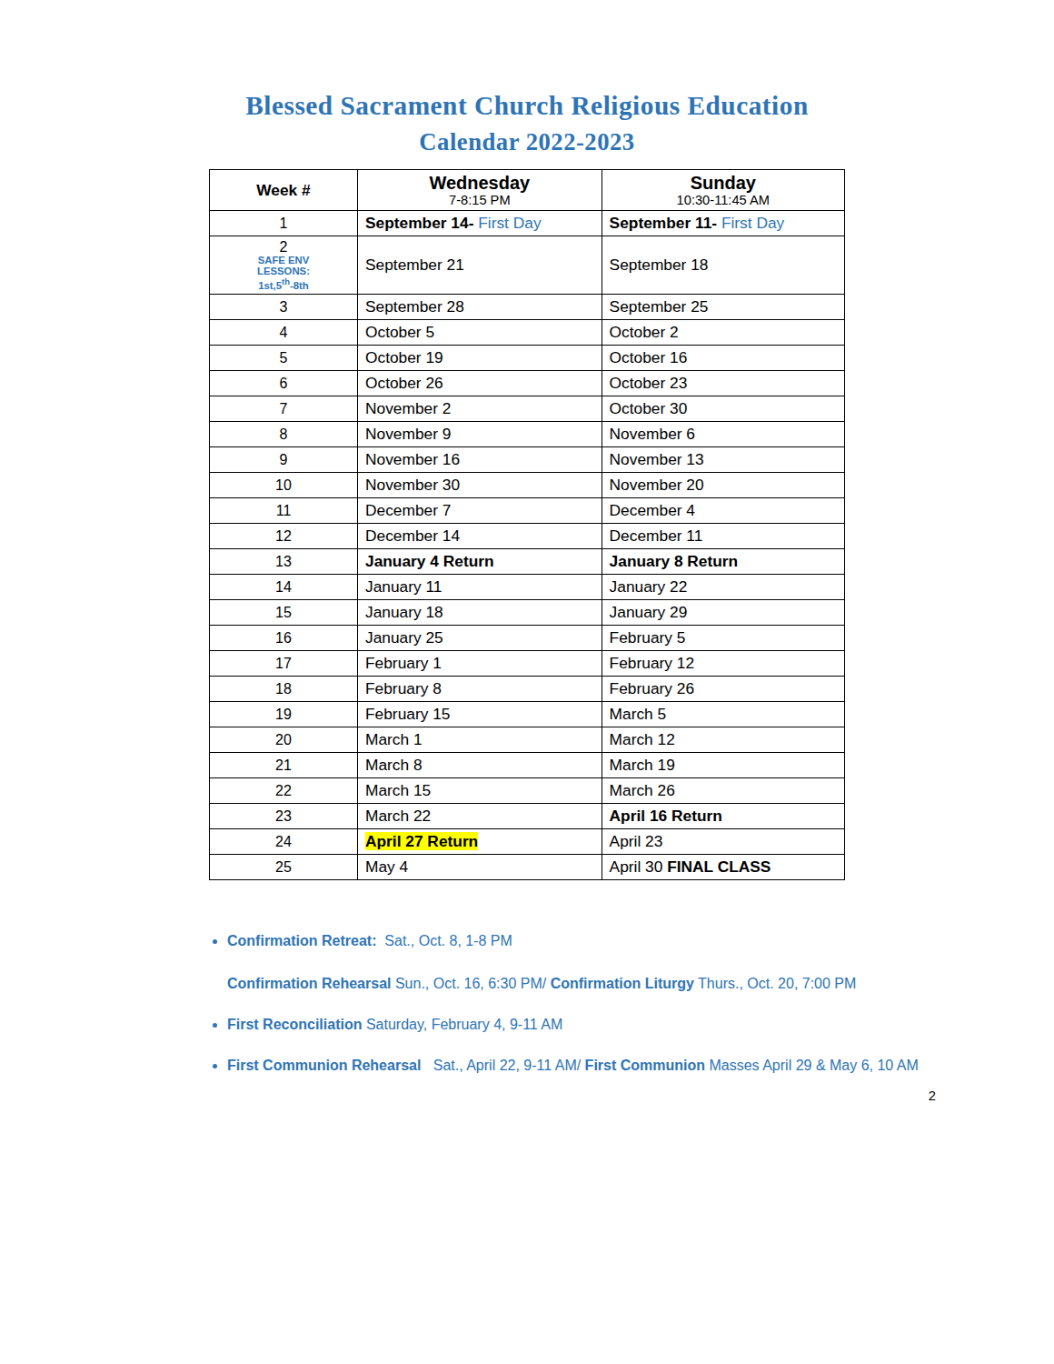Blessed Sacrament Church Religious Education
Calendar 2022-2023
| Week # | Wednesday 7-8:15 PM | Sunday 10:30-11:45 AM |
| --- | --- | --- |
| 1 | September 14- First Day | September 11- First Day |
| 2 SAFE ENV LESSONS: 1st,5 th -8th | September 21 | September 18 |
| 3 | September 28 | September 25 |
| 4 | October 5 | October 2 |
| 5 | October 19 | October 16 |
| 6 | October 26 | October 23 |
| 7 | November 2 | October 30 |
| 8 | November 9 | November 6 |
| 9 | November 16 | November 13 |
| 10 | November 30 | November 20 |
| 11 | December 7 | December 4 |
| 12 | December 14 | December 11 |
| 13 | January 4 Return | January 8 Return |
| 14 | January 11 | January 22 |
| 15 | January 18 | January 29 |
| 16 | January 25 | February 5 |
| 17 | February 1 | February 12 |
| 18 | February 8 | February 26 |
| 19 | February 15 | March 5 |
| 20 | March 1 | March 12 |
| 21 | March 8 | March 19 |
| 22 | March 15 | March 26 |
| 23 | March 22 | April 16 Return |
| 24 | April 27 Return | April 23 |
| 25 | May 4 | April 30 FINAL CLASS |
Confirmation Retreat: Sat., Oct. 8, 1-8 PM
Confirmation Rehearsal Sun., Oct. 16, 6:30 PM/ Confirmation Liturgy Thurs., Oct. 20, 7:00 PM
First Reconciliation Saturday, February 4, 9-11 AM
First Communion Rehearsal Sat., April 22, 9-11 AM/ First Communion Masses April 29 & May 6, 10 AM
2